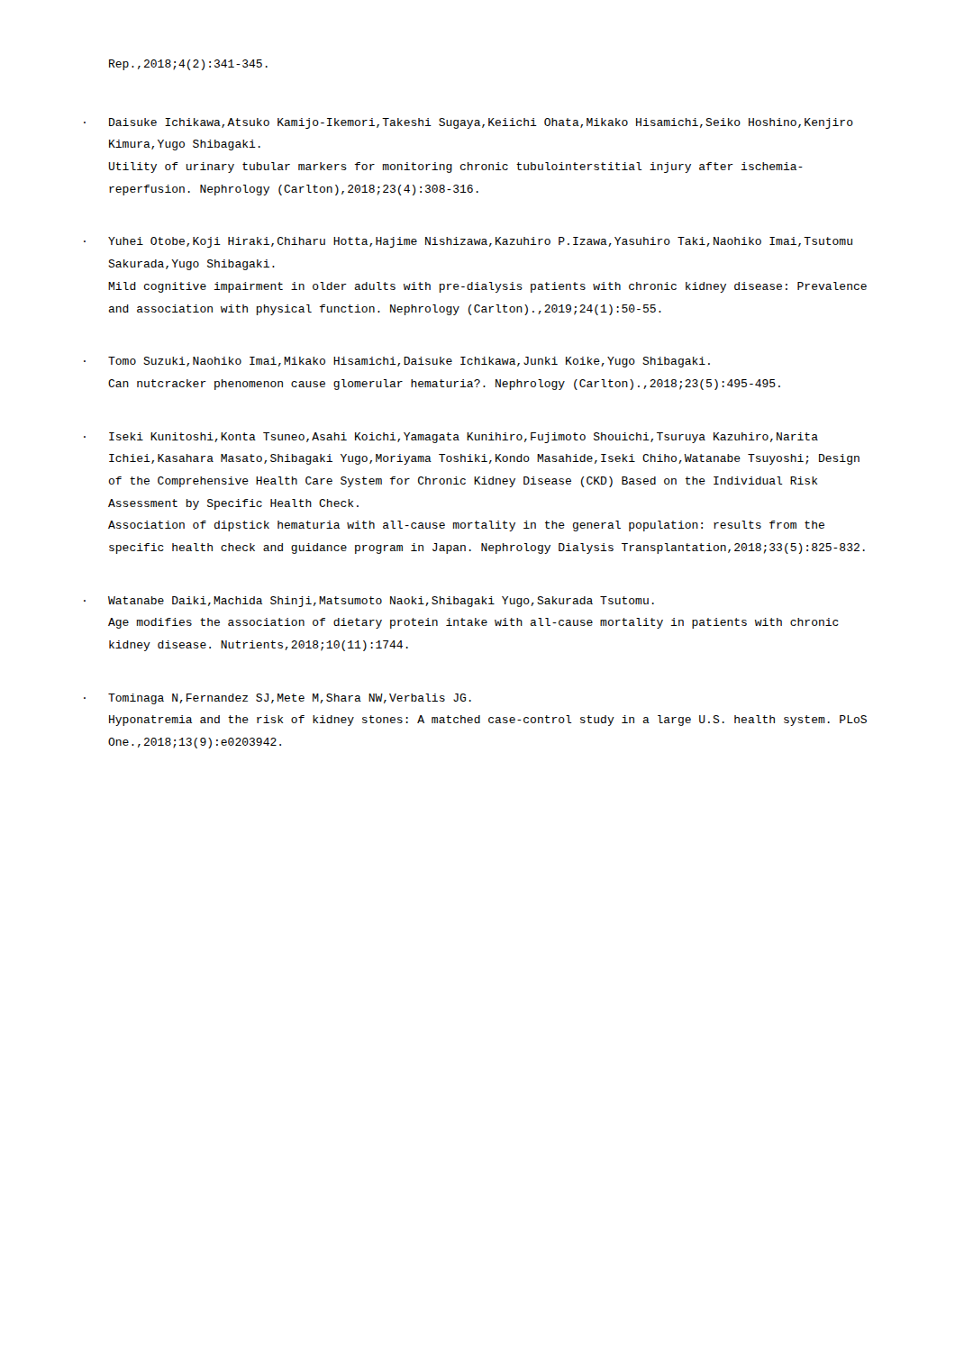Rep.,2018;4(2):341-345.
Daisuke Ichikawa,Atsuko Kamijo-Ikemori,Takeshi Sugaya,Keiichi Ohata,Mikako Hisamichi,Seiko Hoshino,Kenjiro Kimura,Yugo Shibagaki.
Utility of urinary tubular markers for monitoring chronic tubulointerstitial injury after ischemia-reperfusion. Nephrology (Carlton),2018;23(4):308-316.
Yuhei Otobe,Koji Hiraki,Chiharu Hotta,Hajime Nishizawa,Kazuhiro P.Izawa,Yasuhiro Taki,Naohiko Imai,Tsutomu Sakurada,Yugo Shibagaki.
Mild cognitive impairment in older adults with pre-dialysis patients with chronic kidney disease: Prevalence and association with physical function. Nephrology (Carlton).,2019;24(1):50-55.
Tomo Suzuki,Naohiko Imai,Mikako Hisamichi,Daisuke Ichikawa,Junki Koike,Yugo Shibagaki.
Can nutcracker phenomenon cause glomerular hematuria?. Nephrology (Carlton).,2018;23(5):495-495.
Iseki Kunitoshi,Konta Tsuneo,Asahi Koichi,Yamagata Kunihiro,Fujimoto Shouichi,Tsuruya Kazuhiro,Narita Ichiei,Kasahara Masato,Shibagaki Yugo,Moriyama Toshiki,Kondo Masahide,Iseki Chiho,Watanabe Tsuyoshi; Design of the Comprehensive Health Care System for Chronic Kidney Disease (CKD) Based on the Individual Risk Assessment by Specific Health Check.
Association of dipstick hematuria with all-cause mortality in the general population: results from the specific health check and guidance program in Japan. Nephrology Dialysis Transplantation,2018;33(5):825-832.
Watanabe Daiki,Machida Shinji,Matsumoto Naoki,Shibagaki Yugo,Sakurada Tsutomu.
Age modifies the association of dietary protein intake with all-cause mortality in patients with chronic kidney disease. Nutrients,2018;10(11):1744.
Tominaga N,Fernandez SJ,Mete M,Shara NW,Verbalis JG.
Hyponatremia and the risk of kidney stones: A matched case-control study in a large U.S. health system. PLoS One.,2018;13(9):e0203942.